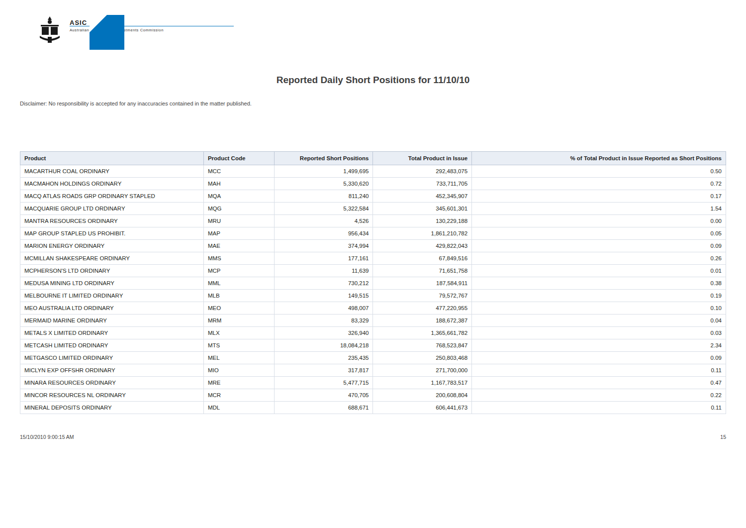ASIC
Australian Securities & Investments Commission
Reported Daily Short Positions for 11/10/10
Disclaimer: No responsibility is accepted for any inaccuracies contained in the matter published.
| Product | Product Code | Reported Short Positions | Total Product in Issue | % of Total Product in Issue Reported as Short Positions |
| --- | --- | --- | --- | --- |
| MACARTHUR COAL ORDINARY | MCC | 1,499,695 | 292,483,075 | 0.50 |
| MACMAHON HOLDINGS ORDINARY | MAH | 5,330,620 | 733,711,705 | 0.72 |
| MACQ ATLAS ROADS GRP ORDINARY STAPLED | MQA | 811,240 | 452,345,907 | 0.17 |
| MACQUARIE GROUP LTD ORDINARY | MQG | 5,322,584 | 345,601,301 | 1.54 |
| MANTRA RESOURCES ORDINARY | MRU | 4,526 | 130,229,188 | 0.00 |
| MAP GROUP STAPLED US PROHIBIT. | MAP | 956,434 | 1,861,210,782 | 0.05 |
| MARION ENERGY ORDINARY | MAE | 374,994 | 429,822,043 | 0.09 |
| MCMILLAN SHAKESPEARE ORDINARY | MMS | 177,161 | 67,849,516 | 0.26 |
| MCPHERSON'S LTD ORDINARY | MCP | 11,639 | 71,651,758 | 0.01 |
| MEDUSA MINING LTD ORDINARY | MML | 730,212 | 187,584,911 | 0.38 |
| MELBOURNE IT LIMITED ORDINARY | MLB | 149,515 | 79,572,767 | 0.19 |
| MEO AUSTRALIA LTD ORDINARY | MEO | 498,007 | 477,220,955 | 0.10 |
| MERMAID MARINE ORDINARY | MRM | 83,329 | 188,672,387 | 0.04 |
| METALS X LIMITED ORDINARY | MLX | 326,940 | 1,365,661,782 | 0.03 |
| METCASH LIMITED ORDINARY | MTS | 18,084,218 | 768,523,847 | 2.34 |
| METGASCO LIMITED ORDINARY | MEL | 235,435 | 250,803,468 | 0.09 |
| MICLYN EXP OFFSHR ORDINARY | MIO | 317,817 | 271,700,000 | 0.11 |
| MINARA RESOURCES ORDINARY | MRE | 5,477,715 | 1,167,783,517 | 0.47 |
| MINCOR RESOURCES NL ORDINARY | MCR | 470,705 | 200,608,804 | 0.22 |
| MINERAL DEPOSITS ORDINARY | MDL | 688,671 | 606,441,673 | 0.11 |
15/10/2010 9:00:15 AM
15